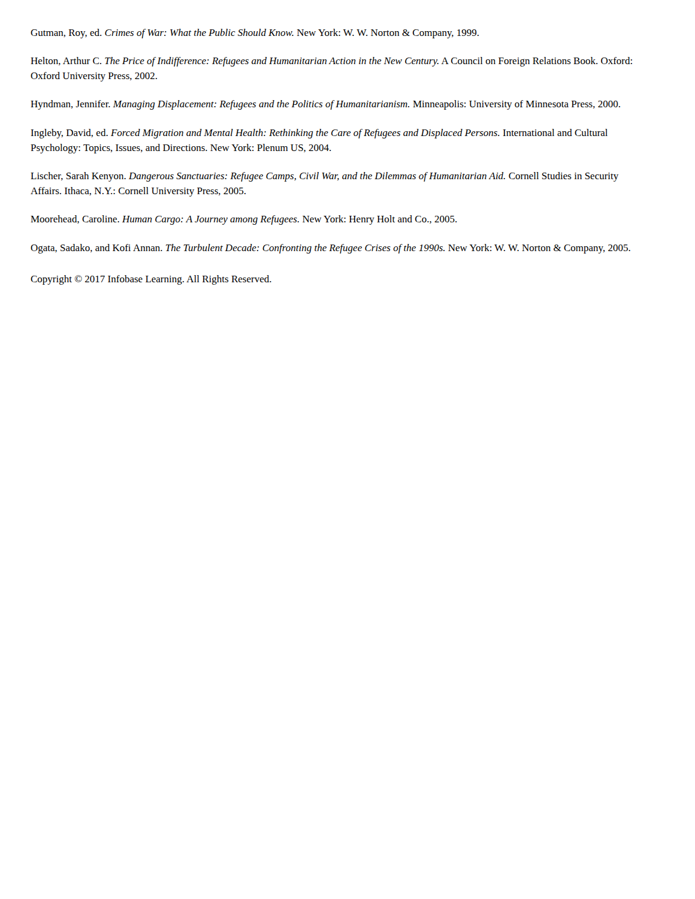Gutman, Roy, ed. Crimes of War: What the Public Should Know. New York: W. W. Norton & Company, 1999.
Helton, Arthur C. The Price of Indifference: Refugees and Humanitarian Action in the New Century. A Council on Foreign Relations Book. Oxford: Oxford University Press, 2002.
Hyndman, Jennifer. Managing Displacement: Refugees and the Politics of Humanitarianism. Minneapolis: University of Minnesota Press, 2000.
Ingleby, David, ed. Forced Migration and Mental Health: Rethinking the Care of Refugees and Displaced Persons. International and Cultural Psychology: Topics, Issues, and Directions. New York: Plenum US, 2004.
Lischer, Sarah Kenyon. Dangerous Sanctuaries: Refugee Camps, Civil War, and the Dilemmas of Humanitarian Aid. Cornell Studies in Security Affairs. Ithaca, N.Y.: Cornell University Press, 2005.
Moorehead, Caroline. Human Cargo: A Journey among Refugees. New York: Henry Holt and Co., 2005.
Ogata, Sadako, and Kofi Annan. The Turbulent Decade: Confronting the Refugee Crises of the 1990s. New York: W. W. Norton & Company, 2005.
Copyright © 2017 Infobase Learning. All Rights Reserved.